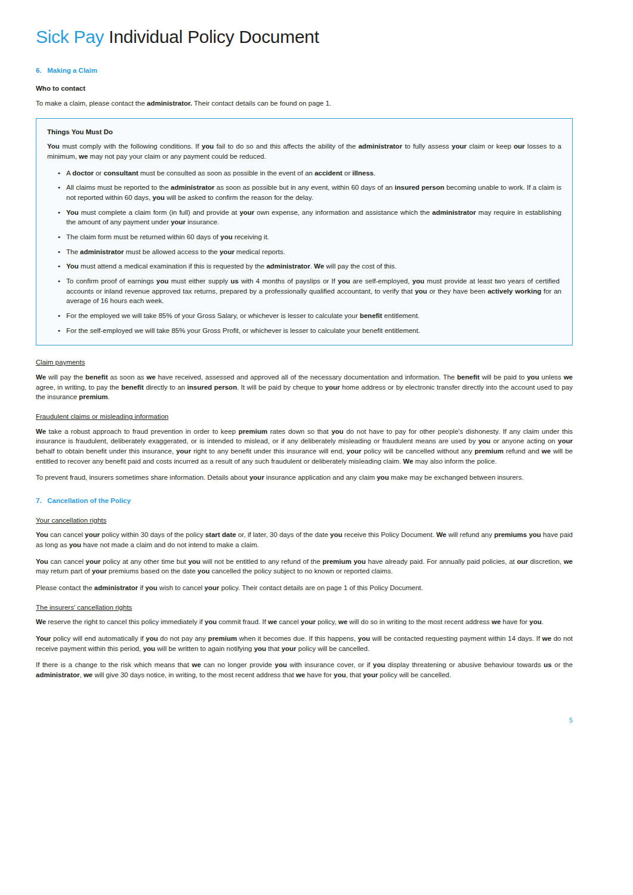Sick Pay Individual Policy Document
6. Making a Claim
Who to contact
To make a claim, please contact the administrator. Their contact details can be found on page 1.
Things You Must Do
You must comply with the following conditions. If you fail to do so and this affects the ability of the administrator to fully assess your claim or keep our losses to a minimum, we may not pay your claim or any payment could be reduced.
A doctor or consultant must be consulted as soon as possible in the event of an accident or illness.
All claims must be reported to the administrator as soon as possible but in any event, within 60 days of an insured person becoming unable to work. If a claim is not reported within 60 days, you will be asked to confirm the reason for the delay.
You must complete a claim form (in full) and provide at your own expense, any information and assistance which the administrator may require in establishing the amount of any payment under your insurance.
The claim form must be returned within 60 days of you receiving it.
The administrator must be allowed access to the your medical reports.
You must attend a medical examination if this is requested by the administrator. We will pay the cost of this.
To confirm proof of earnings you must either supply us with 4 months of payslips or If you are self-employed, you must provide at least two years of certified accounts or inland revenue approved tax returns, prepared by a professionally qualified accountant, to verify that you or they have been actively working for an average of 16 hours each week.
For the employed we will take 85% of your Gross Salary, or whichever is lesser to calculate your benefit entitlement.
For the self-employed we will take 85% your Gross Profit, or whichever is lesser to calculate your benefit entitlement.
Claim payments
We will pay the benefit as soon as we have received, assessed and approved all of the necessary documentation and information. The benefit will be paid to you unless we agree, in writing, to pay the benefit directly to an insured person. It will be paid by cheque to your home address or by electronic transfer directly into the account used to pay the insurance premium.
Fraudulent claims or misleading information
We take a robust approach to fraud prevention in order to keep premium rates down so that you do not have to pay for other people's dishonesty. If any claim under this insurance is fraudulent, deliberately exaggerated, or is intended to mislead, or if any deliberately misleading or fraudulent means are used by you or anyone acting on your behalf to obtain benefit under this insurance, your right to any benefit under this insurance will end, your policy will be cancelled without any premium refund and we will be entitled to recover any benefit paid and costs incurred as a result of any such fraudulent or deliberately misleading claim. We may also inform the police.
To prevent fraud, insurers sometimes share information. Details about your insurance application and any claim you make may be exchanged between insurers.
7. Cancellation of the Policy
Your cancellation rights
You can cancel your policy within 30 days of the policy start date or, if later, 30 days of the date you receive this Policy Document. We will refund any premiums you have paid as long as you have not made a claim and do not intend to make a claim.
You can cancel your policy at any other time but you will not be entitled to any refund of the premium you have already paid. For annually paid policies, at our discretion, we may return part of your premiums based on the date you cancelled the policy subject to no known or reported claims.
Please contact the administrator if you wish to cancel your policy. Their contact details are on page 1 of this Policy Document.
The insurers' cancellation rights
We reserve the right to cancel this policy immediately if you commit fraud. If we cancel your policy, we will do so in writing to the most recent address we have for you.
Your policy will end automatically if you do not pay any premium when it becomes due. If this happens, you will be contacted requesting payment within 14 days. If we do not receive payment within this period, you will be written to again notifying you that your policy will be cancelled.
If there is a change to the risk which means that we can no longer provide you with insurance cover, or if you display threatening or abusive behaviour towards us or the administrator, we will give 30 days notice, in writing, to the most recent address that we have for you, that your policy will be cancelled.
5